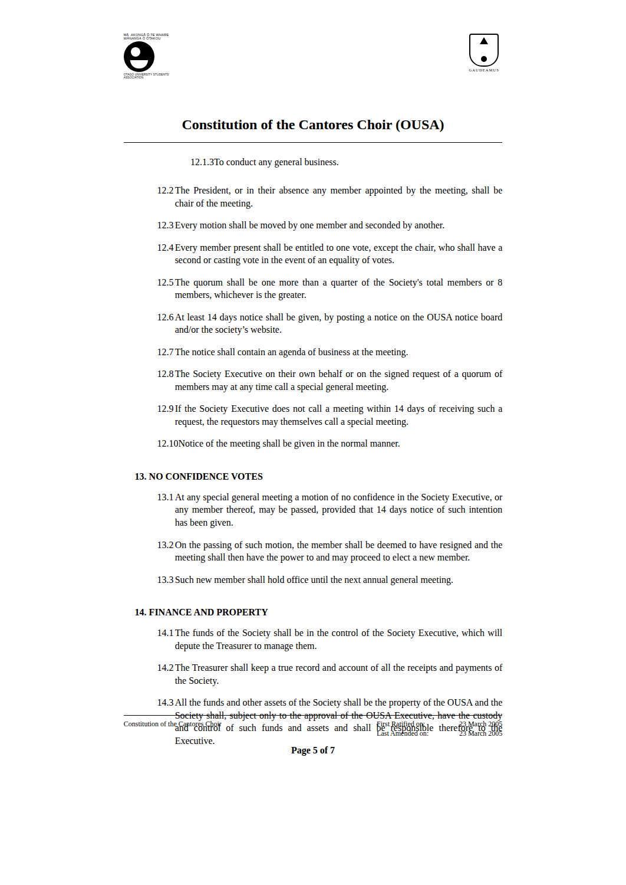MĀ AKONGĀ Ō TE WHARE
WĀNANGA Ō ŌTAKOU
OTAGO UNIVERSITY STUDENTS' ASSOCIATION
GAUDEAMUS
Constitution of the Cantores Choir (OUSA)
12.1.3
To conduct any general business.
12.2
The President, or in their absence any member appointed by the meeting, shall be chair of the meeting.
12.3
Every motion shall be moved by one member and seconded by another.
12.4
Every member present shall be entitled to one vote, except the chair, who shall have a second or casting vote in the event of an equality of votes.
12.5
The quorum shall be one more than a quarter of the Society's total members or 8 members, whichever is the greater.
12.6
At least 14 days notice shall be given, by posting a notice on the OUSA notice board and/or the society’s website.
12.7
The notice shall contain an agenda of business at the meeting.
12.8
The Society Executive on their own behalf or on the signed request of a quorum of members may at any time call a special general meeting.
12.9
If the Society Executive does not call a meeting within 14 days of receiving such a request, the requestors may themselves call a special meeting.
12.10
Notice of the meeting shall be given in the normal manner.
13. NO CONFIDENCE VOTES
13.1
At any special general meeting a motion of no confidence in the Society Executive, or any member thereof, may be passed, provided that 14 days notice of such intention has been given.
13.2
On the passing of such motion, the member shall be deemed to have resigned and the meeting shall then have the power to and may proceed to elect a new member.
13.3
Such new member shall hold office until the next annual general meeting.
14. FINANCE AND PROPERTY
14.1
The funds of the Society shall be in the control of the Society Executive, which will depute the Treasurer to manage them.
14.2
The Treasurer shall keep a true record and account of all the receipts and payments of the Society.
14.3
All the funds and other assets of the Society shall be the property of the OUSA and the Society shall, subject only to the approval of the OUSA Executive, have the custody and control of such funds and assets and shall be responsible therefore to the Executive.
Constitution of the Cantores Choir
First Ratified on: 23 March 2005
Last Amended on: 23 March 2005
Page 5 of 7